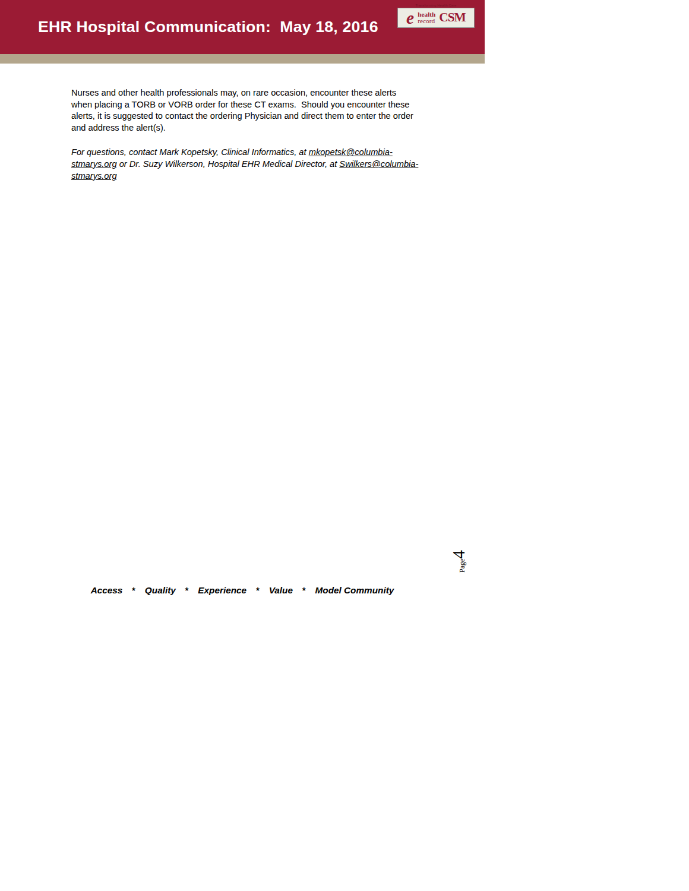EHR Hospital Communication: May 18, 2016
Transforming Health Care
e health record CSM
Nurses and other health professionals may, on rare occasion, encounter these alerts when placing a TORB or VORB order for these CT exams. Should you encounter these alerts, it is suggested to contact the ordering Physician and direct them to enter the order and address the alert(s).
For questions, contact Mark Kopetsky, Clinical Informatics, at mkopetsk@columbia-stmarys.org or Dr. Suzy Wilkerson, Hospital EHR Medical Director, at Swilkers@columbia-stmarys.org
Page 4
Access * Quality * Experience * Value * Model Community